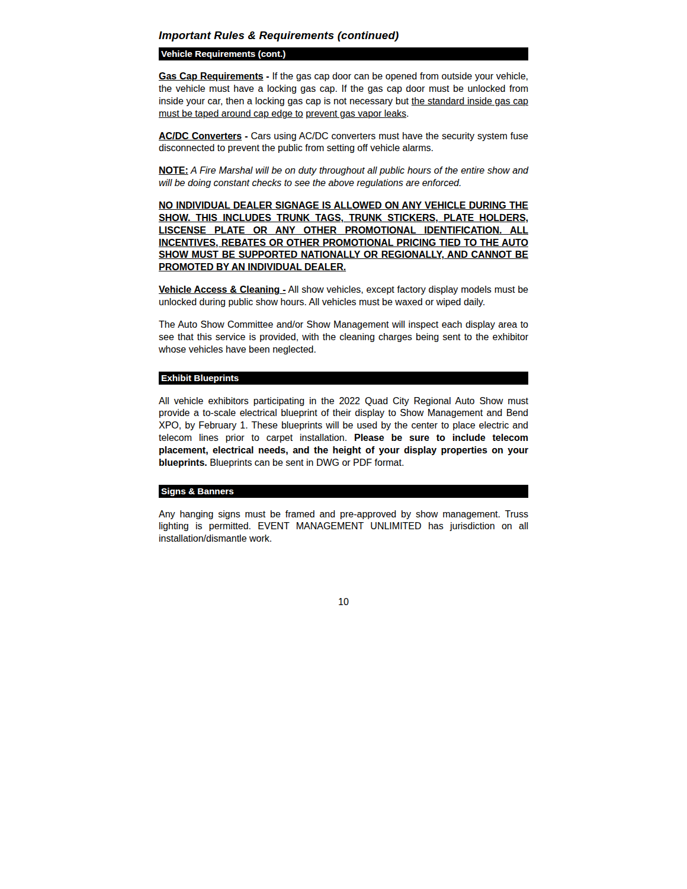Important Rules & Requirements (continued)
Vehicle Requirements (cont.)
Gas Cap Requirements - If the gas cap door can be opened from outside your vehicle, the vehicle must have a locking gas cap. If the gas cap door must be unlocked from inside your car, then a locking gas cap is not necessary but the standard inside gas cap must be taped around cap edge to prevent gas vapor leaks.
AC/DC Converters - Cars using AC/DC converters must have the security system fuse disconnected to prevent the public from setting off vehicle alarms.
NOTE: A Fire Marshal will be on duty throughout all public hours of the entire show and will be doing constant checks to see the above regulations are enforced.
NO INDIVIDUAL DEALER SIGNAGE IS ALLOWED ON ANY VEHICLE DURING THE SHOW. THIS INCLUDES TRUNK TAGS, TRUNK STICKERS, PLATE HOLDERS, LISCENSE PLATE OR ANY OTHER PROMOTIONAL IDENTIFICATION. ALL INCENTIVES, REBATES OR OTHER PROMOTIONAL PRICING TIED TO THE AUTO SHOW MUST BE SUPPORTED NATIONALLY OR REGIONALLY, AND CANNOT BE PROMOTED BY AN INDIVIDUAL DEALER.
Vehicle Access & Cleaning - All show vehicles, except factory display models must be unlocked during public show hours. All vehicles must be waxed or wiped daily.
The Auto Show Committee and/or Show Management will inspect each display area to see that this service is provided, with the cleaning charges being sent to the exhibitor whose vehicles have been neglected.
Exhibit Blueprints
All vehicle exhibitors participating in the 2022 Quad City Regional Auto Show must provide a to-scale electrical blueprint of their display to Show Management and Bend XPO, by February 1. These blueprints will be used by the center to place electric and telecom lines prior to carpet installation. Please be sure to include telecom placement, electrical needs, and the height of your display properties on your blueprints. Blueprints can be sent in DWG or PDF format.
Signs & Banners
Any hanging signs must be framed and pre-approved by show management. Truss lighting is permitted. EVENT MANAGEMENT UNLIMITED has jurisdiction on all installation/dismantle work.
10